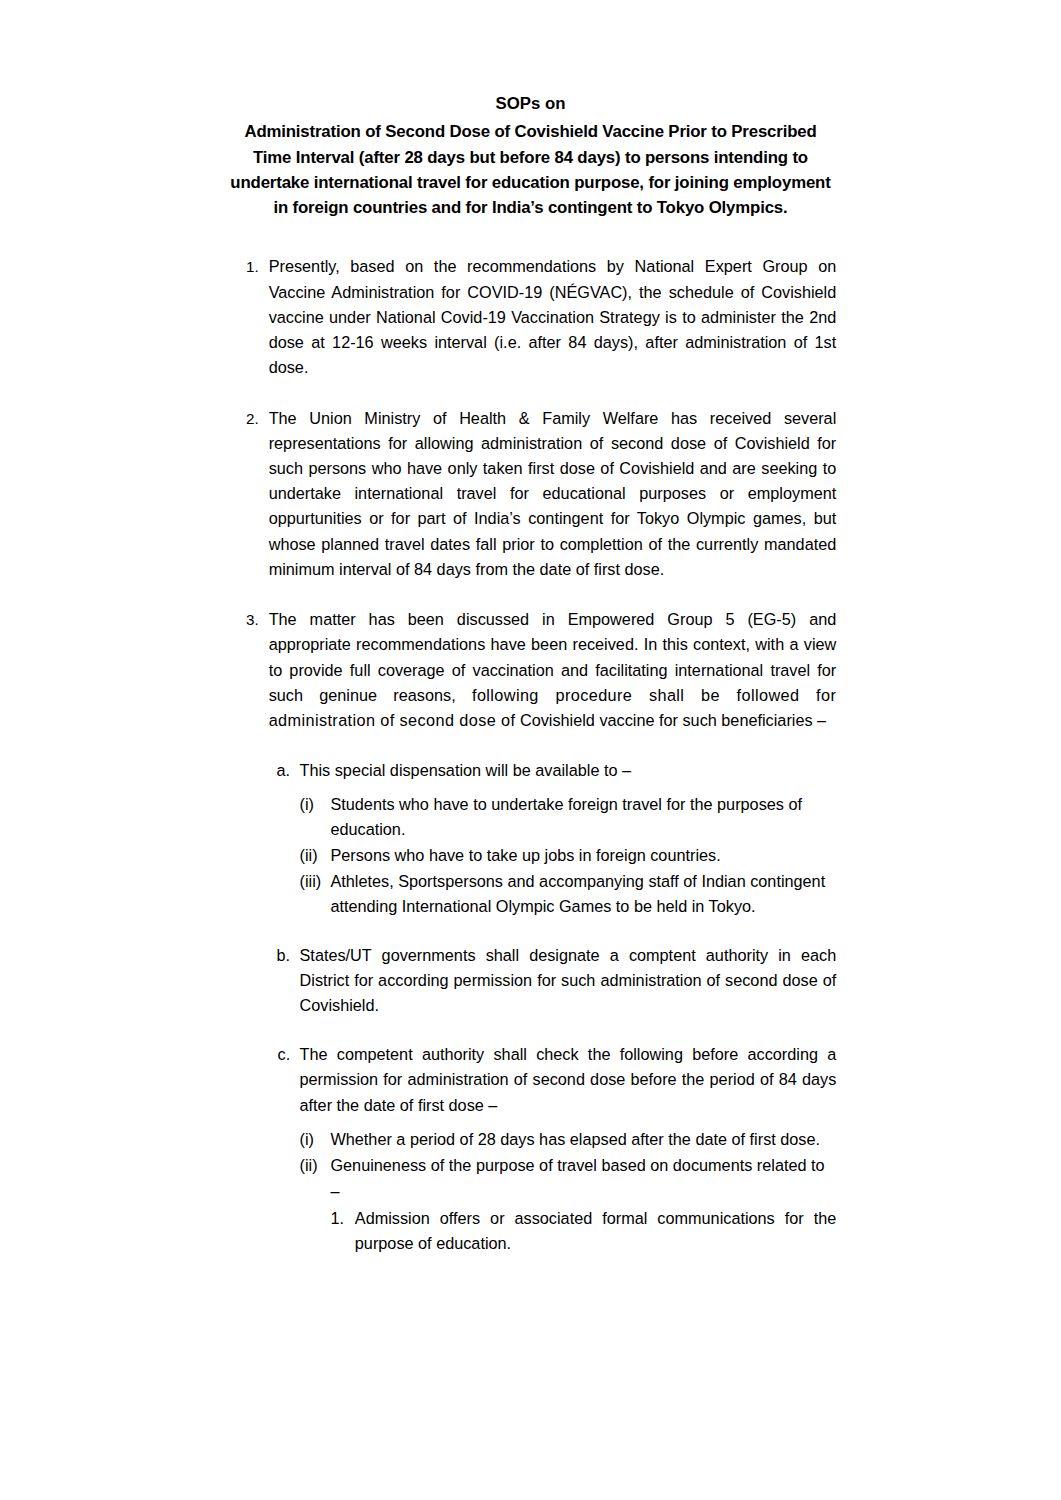SOPs on Administration of Second Dose of Covishield Vaccine Prior to Prescribed Time Interval (after 28 days but before 84 days) to persons intending to undertake international travel for education purpose, for joining employment in foreign countries and for India’s contingent to Tokyo Olympics.
Presently, based on the recommendations by National Expert Group on Vaccine Administration for COVID-19 (NÉGVAC), the schedule of Covishield vaccine under National Covid-19 Vaccination Strategy is to administer the 2nd dose at 12-16 weeks interval (i.e. after 84 days), after administration of 1st dose.
The Union Ministry of Health & Family Welfare has received several representations for allowing administration of second dose of Covishield for such persons who have only taken first dose of Covishield and are seeking to undertake international travel for educational purposes or employment oppurtunities or for part of India’s contingent for Tokyo Olympic games, but whose planned travel dates fall prior to complettion of the currently mandated minimum interval of 84 days from the date of first dose.
The matter has been discussed in Empowered Group 5 (EG-5) and appropriate recommendations have been received. In this context, with a view to provide full coverage of vaccination and facilitating international travel for such geninue reasons, following procedure shall be followed for administration of second dose of Covishield vaccine for such beneficiaries –
This special dispensation will be available to –
(i) Students who have to undertake foreign travel for the purposes of education.
(ii) Persons who have to take up jobs in foreign countries.
(iii) Athletes, Sportspersons and accompanying staff of Indian contingent attending International Olympic Games to be held in Tokyo.
States/UT governments shall designate a comptent authority in each District for according permission for such administration of second dose of Covishield.
The competent authority shall check the following before according a permission for administration of second dose before the period of 84 days after the date of first dose –
(i) Whether a period of 28 days has elapsed after the date of first dose.
(ii) Genuineness of the purpose of travel based on documents related to –
1. Admission offers or associated formal communications for the purpose of education.